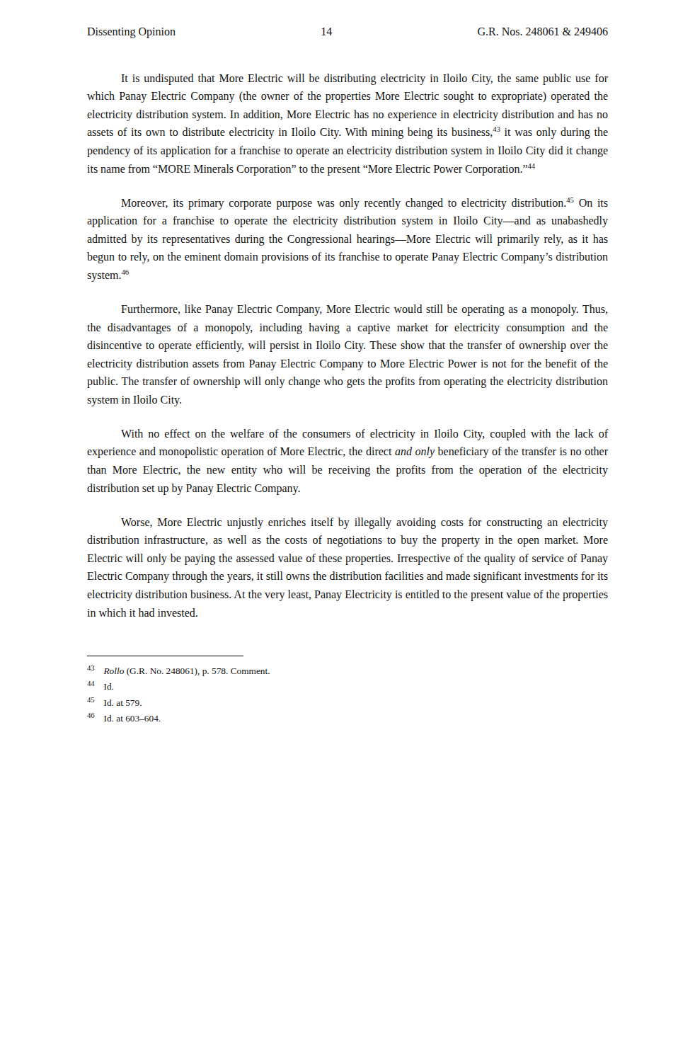Dissenting Opinion 14 G.R. Nos. 248061 & 249406
It is undisputed that More Electric will be distributing electricity in Iloilo City, the same public use for which Panay Electric Company (the owner of the properties More Electric sought to expropriate) operated the electricity distribution system. In addition, More Electric has no experience in electricity distribution and has no assets of its own to distribute electricity in Iloilo City. With mining being its business,43 it was only during the pendency of its application for a franchise to operate an electricity distribution system in Iloilo City did it change its name from “MORE Minerals Corporation” to the present “More Electric Power Corporation.”44
Moreover, its primary corporate purpose was only recently changed to electricity distribution.45 On its application for a franchise to operate the electricity distribution system in Iloilo City—and as unabashedly admitted by its representatives during the Congressional hearings—More Electric will primarily rely, as it has begun to rely, on the eminent domain provisions of its franchise to operate Panay Electric Company’s distribution system.46
Furthermore, like Panay Electric Company, More Electric would still be operating as a monopoly. Thus, the disadvantages of a monopoly, including having a captive market for electricity consumption and the disincentive to operate efficiently, will persist in Iloilo City. These show that the transfer of ownership over the electricity distribution assets from Panay Electric Company to More Electric Power is not for the benefit of the public. The transfer of ownership will only change who gets the profits from operating the electricity distribution system in Iloilo City.
With no effect on the welfare of the consumers of electricity in Iloilo City, coupled with the lack of experience and monopolistic operation of More Electric, the direct and only beneficiary of the transfer is no other than More Electric, the new entity who will be receiving the profits from the operation of the electricity distribution set up by Panay Electric Company.
Worse, More Electric unjustly enriches itself by illegally avoiding costs for constructing an electricity distribution infrastructure, as well as the costs of negotiations to buy the property in the open market. More Electric will only be paying the assessed value of these properties. Irrespective of the quality of service of Panay Electric Company through the years, it still owns the distribution facilities and made significant investments for its electricity distribution business. At the very least, Panay Electricity is entitled to the present value of the properties in which it had invested.
43 Rollo (G.R. No. 248061), p. 578. Comment.
44 Id.
45 Id. at 579.
46 Id. at 603–604.